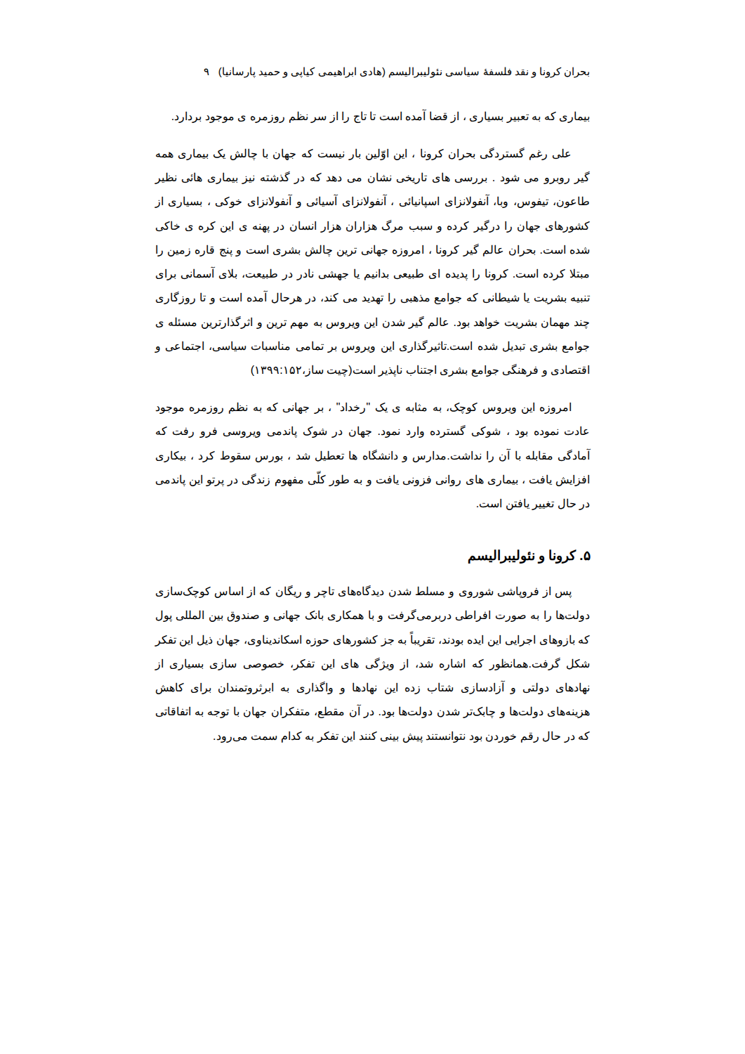بحران کرونا و نقد فلسفهٔ سیاسی نئولیبرالیسم (هادی ابراهیمی کیاپی و حمید پارسانیا) ۹
بیماری که به تعبیر بسیاری ، از قضا آمده است تا تاج را از سر نظم روزمره ی موجود بردارد.
علی رغم گستردگی بحران کرونا ، این اوّلین بار نیست که جهان با چالش یک بیماری همه گیر روبرو می شود . بررسی های تاریخی نشان می دهد که در گذشته نیز بیماری هائی نظیر طاعون، تیفوس، وبا، آنفولانزای اسپانیائی ، آنفولانزای آسیائی و آنفولانزای خوکی ، بسیاری از کشورهای جهان را درگیر کرده و سبب مرگ هزاران هزار انسان در پهنه ی این کره ی خاکی شده است. بحران عالم گیر کرونا ، امروزه جهانی ترین چالش بشری است و پنج قاره زمین را مبتلا کرده است. کرونا را پدیده ای طبیعی بدانیم یا جهشی نادر در طبیعت، بلای آسمانی برای تنبیه بشریت یا شیطانی که جوامع مذهبی را تهدید می کند، در هرحال آمده است و تا روزگاری چند مهمان بشریت خواهد بود. عالم گیر شدن این ویروس به مهم ترین و اثرگذارترین مسئله ی جوامع بشری تبدیل شده است.تاثیرگذاری این ویروس بر تمامی مناسبات سیاسی، اجتماعی و اقتصادی و فرهنگی جوامع بشری اجتناب ناپذیر است(چیت ساز،۱۳۹۹:۱۵۲)
امروزه این ویروس کوچک، به مثابه ی یک "رخداد" ، بر جهانی که به نظم روزمره موجود عادت نموده بود ، شوکی گسترده وارد نمود. جهان در شوک پاندمی ویروسی فرو رفت که آمادگی مقابله با آن را نداشت.مدارس و دانشگاه ها تعطیل شد ، بورس سقوط کرد ، بیکاری افزایش یافت ، بیماری های روانی فزونی یافت و به طور کلّی مفهوم زندگی در پرتو این پاندمی در حال تغییر یافتن است.
۵. کرونا و نئولیبرالیسم
پس از فروپاشی شوروی و مسلط شدن دیدگاه‌های تاچر و ریگان که از اساس کوچک‌سازی دولت‌ها را به صورت افراطی دربرمی‌گرفت و با همکاری بانک جهانی و صندوق بین المللی پول که بازوهای اجرایی این ایده بودند، تقریباً به جز کشورهای حوزه اسکاندیناوی، جهان ذیل این تفکر شکل گرفت.همانظور که اشاره شد، از ویژگی های این تفکر، خصوصی سازی بسیاری از نهادهای دولتی و آزادسازی شتاب زده این نهادها و واگذاری به ابرثروتمندان برای کاهش هزینه‌های دولت‌ها و چابک‌تر شدن دولت‌ها بود. در آن مقطع، متفکران جهان با توجه به اتفاقاتی که در حال رقم خوردن بود نتوانستند پیش بینی کنند این تفکر به کدام سمت می‌رود.